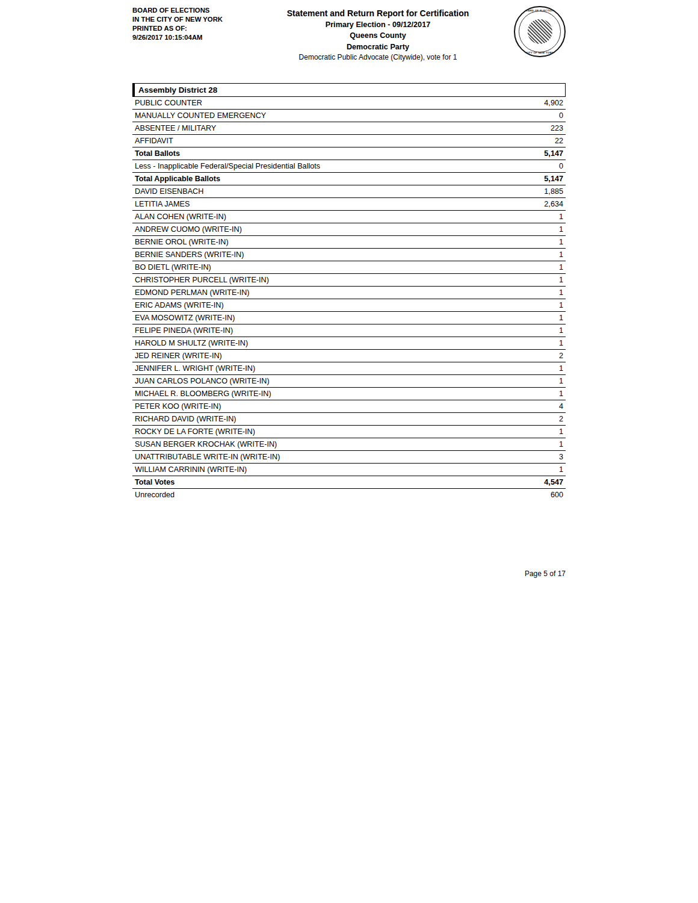BOARD OF ELECTIONS
IN THE CITY OF NEW YORK
PRINTED AS OF:
9/26/2017 10:15:04AM
Statement and Return Report for Certification
Primary Election - 09/12/2017
Queens County
Democratic Party
Democratic Public Advocate (Citywide), vote for 1
BOARD OF ELECTIONS
CITY OF NEW YORK
Assembly District 28
| PUBLIC COUNTER | 4,902 |
| MANUALLY COUNTED EMERGENCY | 0 |
| ABSENTEE / MILITARY | 223 |
| AFFIDAVIT | 22 |
| Total Ballots | 5,147 |
| Less - Inapplicable Federal/Special Presidential Ballots | 0 |
| Total Applicable Ballots | 5,147 |
| DAVID EISENBACH | 1,885 |
| LETITIA JAMES | 2,634 |
| ALAN COHEN (WRITE-IN) | 1 |
| ANDREW CUOMO (WRITE-IN) | 1 |
| BERNIE OROL (WRITE-IN) | 1 |
| BERNIE SANDERS (WRITE-IN) | 1 |
| BO DIETL (WRITE-IN) | 1 |
| CHRISTOPHER PURCELL (WRITE-IN) | 1 |
| EDMOND PERLMAN (WRITE-IN) | 1 |
| ERIC ADAMS (WRITE-IN) | 1 |
| EVA MOSOWITZ (WRITE-IN) | 1 |
| FELIPE PINEDA (WRITE-IN) | 1 |
| HAROLD M SHULTZ (WRITE-IN) | 1 |
| JED REINER (WRITE-IN) | 2 |
| JENNIFER L. WRIGHT (WRITE-IN) | 1 |
| JUAN CARLOS POLANCO (WRITE-IN) | 1 |
| MICHAEL R. BLOOMBERG (WRITE-IN) | 1 |
| PETER KOO (WRITE-IN) | 4 |
| RICHARD DAVID (WRITE-IN) | 2 |
| ROCKY DE LA FORTE (WRITE-IN) | 1 |
| SUSAN BERGER KROCHAK (WRITE-IN) | 1 |
| UNATTRIBUTABLE WRITE-IN (WRITE-IN) | 3 |
| WILLIAM CARRININ (WRITE-IN) | 1 |
| Total Votes | 4,547 |
| Unrecorded | 600 |
Page 5 of 17